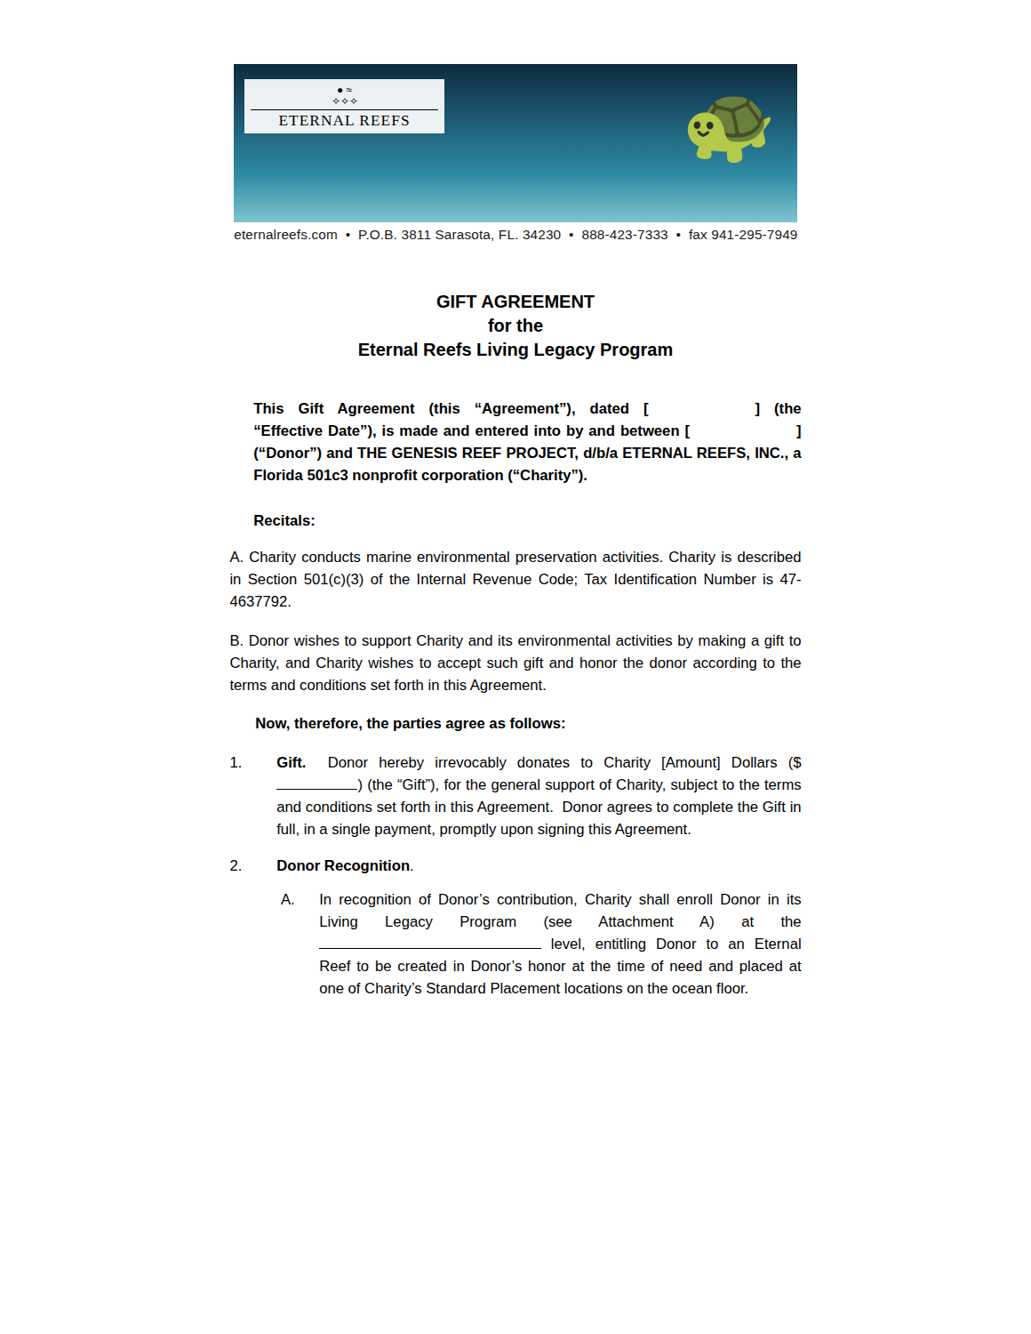● ≈
✧✧✧
ETERNAL REEFS
🐢
eternalreefs.com • P.O.B. 3811 Sarasota, FL. 34230 • 888-423-7333 • fax 941-295-7949
GIFT AGREEMENT for the Eternal Reefs Living Legacy Program
This Gift Agreement (this “Agreement”), dated [ ] (the “Effective Date”), is made and entered into by and between [ ] (“Donor”) and THE GENESIS REEF PROJECT, d/b/a ETERNAL REEFS, INC., a Florida 501c3 nonprofit corporation (“Charity”).
Recitals:
A. Charity conducts marine environmental preservation activities. Charity is described in Section 501(c)(3) of the Internal Revenue Code; Tax Identification Number is 47-4637792.
B. Donor wishes to support Charity and its environmental activities by making a gift to Charity, and Charity wishes to accept such gift and honor the donor according to the terms and conditions set forth in this Agreement.
Now, therefore, the parties agree as follows:
1. Gift. Donor hereby irrevocably donates to Charity [Amount] Dollars ($ ) (the “Gift”), for the general support of Charity, subject to the terms and conditions set forth in this Agreement. Donor agrees to complete the Gift in full, in a single payment, promptly upon signing this Agreement.
2. Donor Recognition.
A. In recognition of Donor’s contribution, Charity shall enroll Donor in its Living Legacy Program (see Attachment A) at the level, entitling Donor to an Eternal Reef to be created in Donor’s honor at the time of need and placed at one of Charity’s Standard Placement locations on the ocean floor.